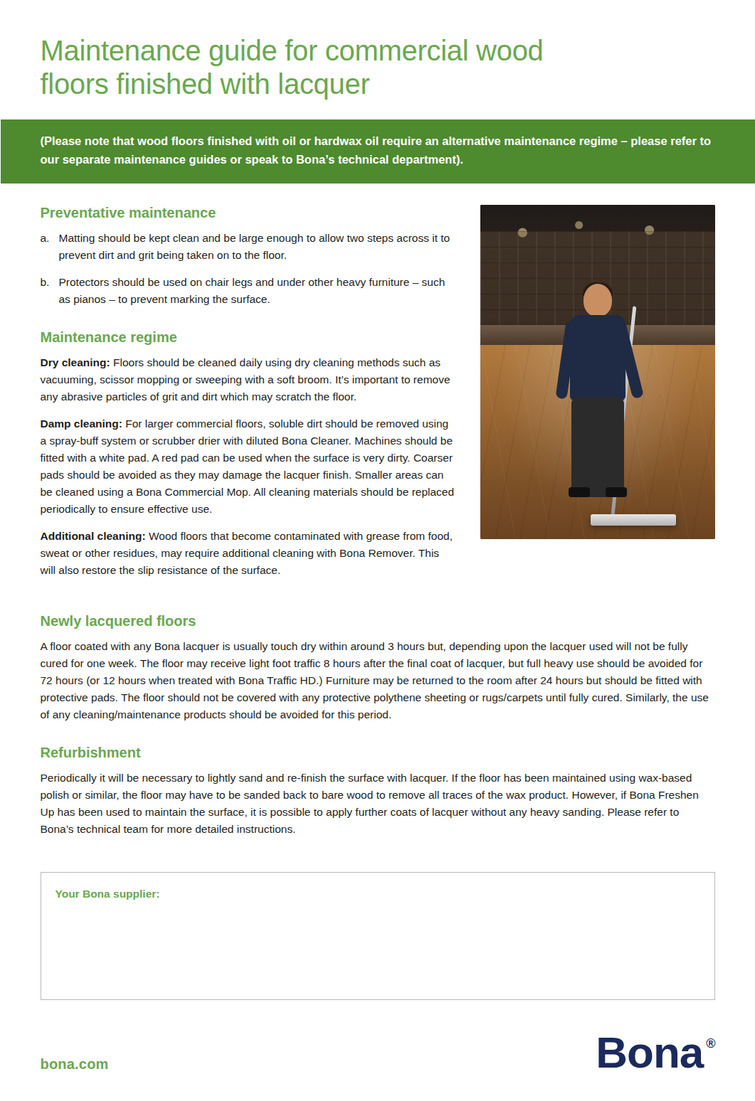Maintenance guide for commercial wood
floors finished with lacquer
(Please note that wood floors finished with oil or hardwax oil require an alternative maintenance regime – please refer to our separate maintenance guides or speak to Bona’s technical department).
Preventative maintenance
a. Matting should be kept clean and be large enough to allow two steps across it to prevent dirt and grit being taken on to the floor.
b. Protectors should be used on chair legs and under other heavy furniture – such as pianos – to prevent marking the surface.
Maintenance regime
Dry cleaning: Floors should be cleaned daily using dry cleaning methods such as vacuuming, scissor mopping or sweeping with a soft broom. It’s important to remove any abrasive particles of grit and dirt which may scratch the floor.
Damp cleaning: For larger commercial floors, soluble dirt should be removed using a spray-buff system or scrubber drier with diluted Bona Cleaner. Machines should be fitted with a white pad. A red pad can be used when the surface is very dirty. Coarser pads should be avoided as they may damage the lacquer finish. Smaller areas can be cleaned using a Bona Commercial Mop. All cleaning materials should be replaced periodically to ensure effective use.
Additional cleaning: Wood floors that become contaminated with grease from food, sweat or other residues, may require additional cleaning with Bona Remover. This will also restore the slip resistance of the surface.
Newly lacquered floors
A floor coated with any Bona lacquer is usually touch dry within around 3 hours but, depending upon the lacquer used will not be fully cured for one week. The floor may receive light foot traffic 8 hours after the final coat of lacquer, but full heavy use should be avoided for 72 hours (or 12 hours when treated with Bona Traffic HD.) Furniture may be returned to the room after 24 hours but should be fitted with protective pads. The floor should not be covered with any protective polythene sheeting or rugs/carpets until fully cured. Similarly, the use of any cleaning/maintenance products should be avoided for this period.
Refurbishment
Periodically it will be necessary to lightly sand and re-finish the surface with lacquer. If the floor has been maintained using wax-based polish or similar, the floor may have to be sanded back to bare wood to remove all traces of the wax product. However, if Bona Freshen Up has been used to maintain the surface, it is possible to apply further coats of lacquer without any heavy sanding. Please refer to Bona’s technical team for more detailed instructions.
Your Bona supplier:
bona.com
Bona®